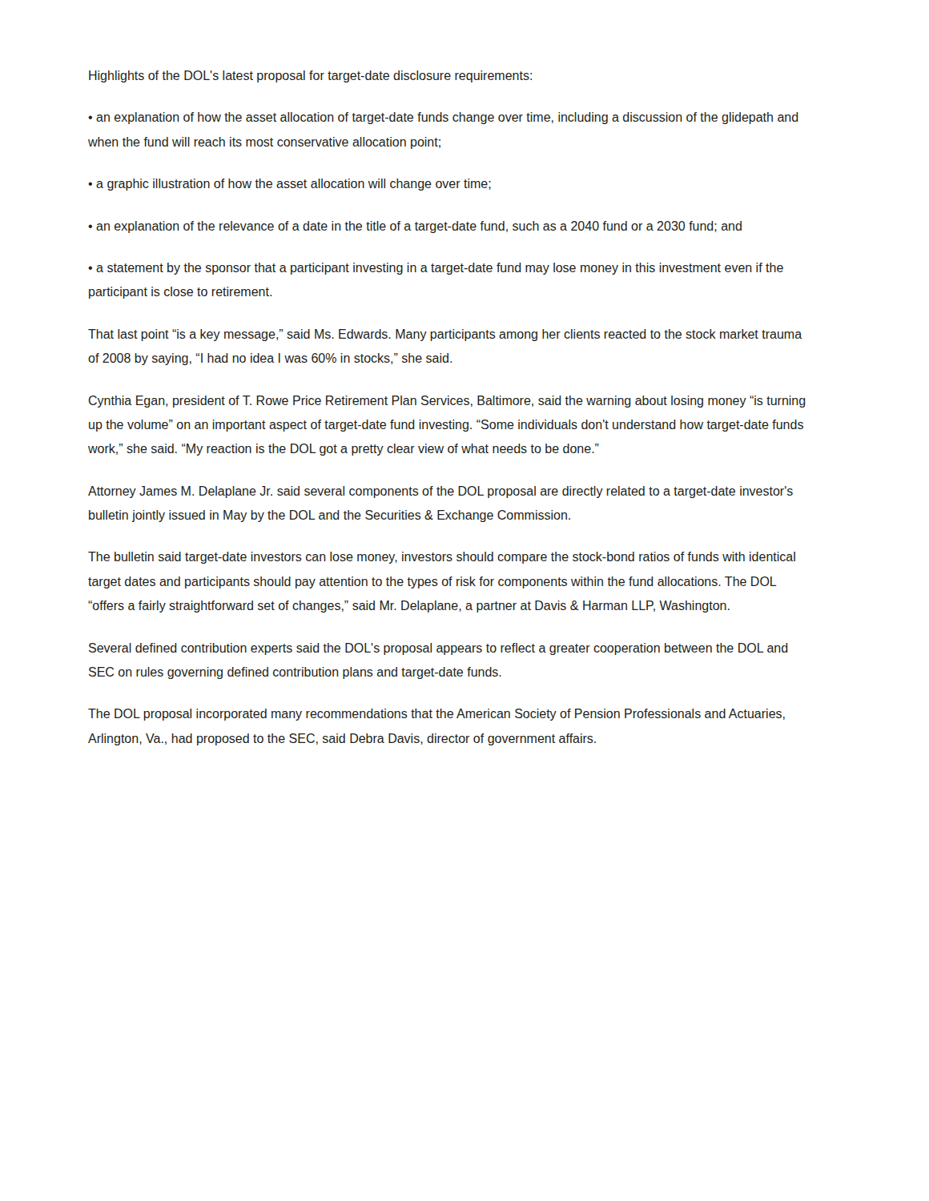Highlights of the DOL's latest proposal for target-date disclosure requirements:
• an explanation of how the asset allocation of target-date funds change over time, including a discussion of the glidepath and when the fund will reach its most conservative allocation point;
• a graphic illustration of how the asset allocation will change over time;
• an explanation of the relevance of a date in the title of a target-date fund, such as a 2040 fund or a 2030 fund; and
• a statement by the sponsor that a participant investing in a target-date fund may lose money in this investment even if the participant is close to retirement.
That last point “is a key message,” said Ms. Edwards. Many participants among her clients reacted to the stock market trauma of 2008 by saying, “I had no idea I was 60% in stocks,” she said.
Cynthia Egan, president of T. Rowe Price Retirement Plan Services, Baltimore, said the warning about losing money “is turning up the volume” on an important aspect of target-date fund investing. “Some individuals don't understand how target-date funds work,” she said. “My reaction is the DOL got a pretty clear view of what needs to be done.”
Attorney James M. Delaplane Jr. said several components of the DOL proposal are directly related to a target-date investor's bulletin jointly issued in May by the DOL and the Securities & Exchange Commission.
The bulletin said target-date investors can lose money, investors should compare the stock-bond ratios of funds with identical target dates and participants should pay attention to the types of risk for components within the fund allocations. The DOL “offers a fairly straightforward set of changes,” said Mr. Delaplane, a partner at Davis & Harman LLP, Washington.
Several defined contribution experts said the DOL's proposal appears to reflect a greater cooperation between the DOL and SEC on rules governing defined contribution plans and target-date funds.
The DOL proposal incorporated many recommendations that the American Society of Pension Professionals and Actuaries, Arlington, Va., had proposed to the SEC, said Debra Davis, director of government affairs.